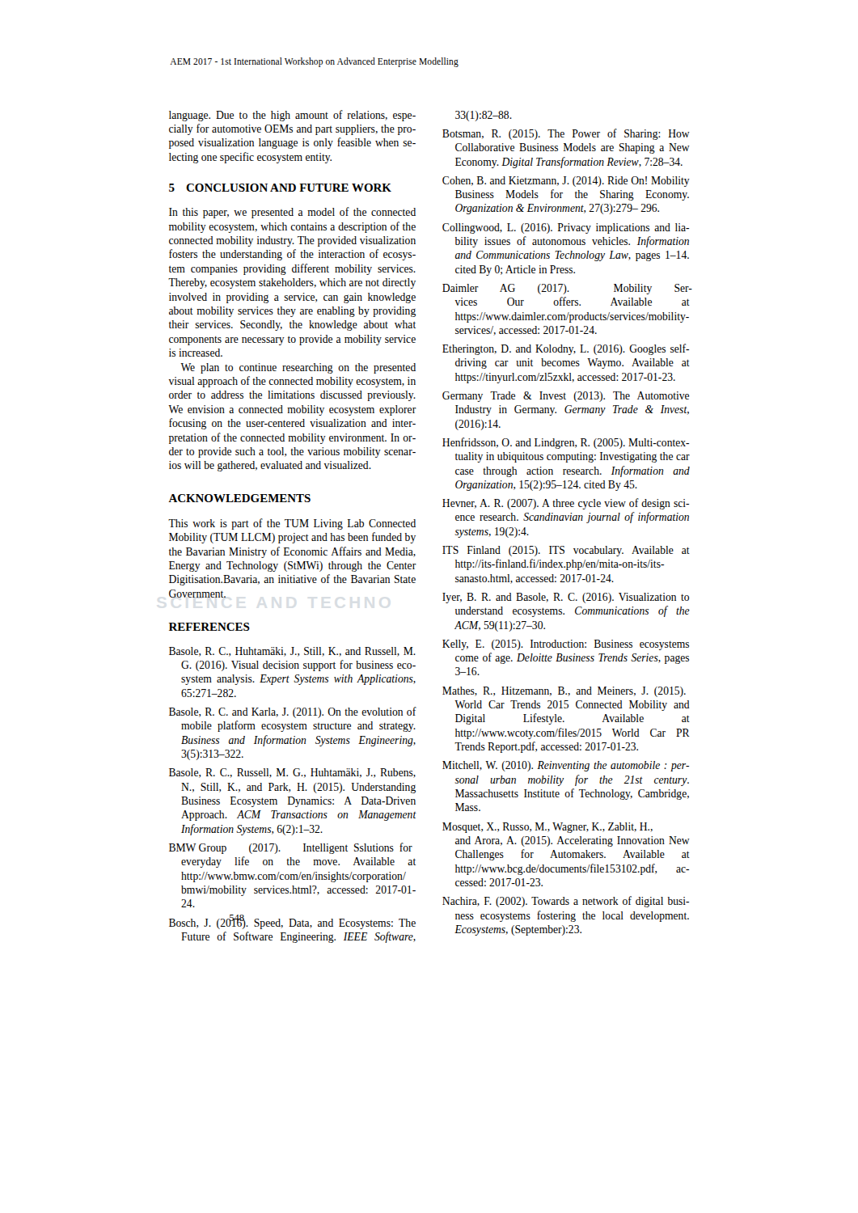AEM 2017 - 1st International Workshop on Advanced Enterprise Modelling
SCIENCE AND TECHNO
language. Due to the high amount of relations, especially for automotive OEMs and part suppliers, the proposed visualization language is only feasible when selecting one specific ecosystem entity.
5 CONCLUSION AND FUTURE WORK
In this paper, we presented a model of the connected mobility ecosystem, which contains a description of the connected mobility industry. The provided visualization fosters the understanding of the interaction of ecosystem companies providing different mobility services. Thereby, ecosystem stakeholders, which are not directly involved in providing a service, can gain knowledge about mobility services they are enabling by providing their services. Secondly, the knowledge about what components are necessary to provide a mobility service is increased.
We plan to continue researching on the presented visual approach of the connected mobility ecosystem, in order to address the limitations discussed previously. We envision a connected mobility ecosystem explorer focusing on the user-centered visualization and interpretation of the connected mobility environment. In order to provide such a tool, the various mobility scenarios will be gathered, evaluated and visualized.
ACKNOWLEDGEMENTS
This work is part of the TUM Living Lab Connected Mobility (TUM LLCM) project and has been funded by the Bavarian Ministry of Economic Affairs and Media, Energy and Technology (StMWi) through the Center Digitisation.Bavaria, an initiative of the Bavarian State Government.
REFERENCES
Basole, R. C., Huhtamäki, J., Still, K., and Russell, M. G. (2016). Visual decision support for business ecosystem analysis. Expert Systems with Applications, 65:271–282.
Basole, R. C. and Karla, J. (2011). On the evolution of mobile platform ecosystem structure and strategy. Business and Information Systems Engineering, 3(5):313–322.
Basole, R. C., Russell, M. G., Huhtamäki, J., Rubens, N., Still, K., and Park, H. (2015). Understanding Business Ecosystem Dynamics: A Data-Driven Approach. ACM Transactions on Management Information Systems, 6(2):1–32.
BMW Group (2017). Intelligent Sslutions for everyday life on the move. Available at http://www.bmw.com/com/en/insights/corporation/ bmwi/mobility services.html?, accessed: 2017-01-24.
Bosch, J. (2016). Speed, Data, and Ecosystems: The Future of Software Engineering. IEEE Software, 33(1):82–88.
Botsman, R. (2015). The Power of Sharing: How Collaborative Business Models are Shaping a New Economy. Digital Transformation Review, 7:28–34.
Cohen, B. and Kietzmann, J. (2014). Ride On! Mobility Business Models for the Sharing Economy. Organization & Environment, 27(3):279– 296.
Collingwood, L. (2016). Privacy implications and liability issues of autonomous vehicles. Information and Communications Technology Law, pages 1–14. cited By 0; Article in Press.
Daimler AG (2017). Mobility Ser-vices Our offers. Available at https://www.daimler.com/products/services/mobility-services/, accessed: 2017-01-24.
Etherington, D. and Kolodny, L. (2016). Googles self-driving car unit becomes Waymo. Available at https://tinyurl.com/zl5zxkl, accessed: 2017-01-23.
Germany Trade & Invest (2013). The Automotive Industry in Germany. Germany Trade & Invest, (2016):14.
Henfridsson, O. and Lindgren, R. (2005). Multi-contextuality in ubiquitous computing: Investigating the car case through action research. Information and Organization, 15(2):95–124. cited By 45.
Hevner, A. R. (2007). A three cycle view of design science research. Scandinavian journal of information systems, 19(2):4.
ITS Finland (2015). ITS vocabulary. Available at http://its-finland.fi/index.php/en/mita-on-its/its-sanasto.html, accessed: 2017-01-24.
Iyer, B. R. and Basole, R. C. (2016). Visualization to understand ecosystems. Communications of the ACM, 59(11):27–30.
Kelly, E. (2015). Introduction: Business ecosystems come of age. Deloitte Business Trends Series, pages 3–16.
Mathes, R., Hitzemann, B., and Meiners, J. (2015). World Car Trends 2015 Connected Mobility and Digital Lifestyle. Available at http://www.wcoty.com/files/2015 World Car PR Trends Report.pdf, accessed: 2017-01-23.
Mitchell, W. (2010). Reinventing the automobile : personal urban mobility for the 21st century. Massachusetts Institute of Technology, Cambridge, Mass.
Mosquet, X., Russo, M., Wagner, K., Zablit, H., and Arora, A. (2015). Accelerating Innovation New Challenges for Automakers. Available at http://www.bcg.de/documents/file153102.pdf, accessed: 2017-01-23.
Nachira, F. (2002). Towards a network of digital business ecosystems fostering the local development. Ecosystems, (September):23.
548